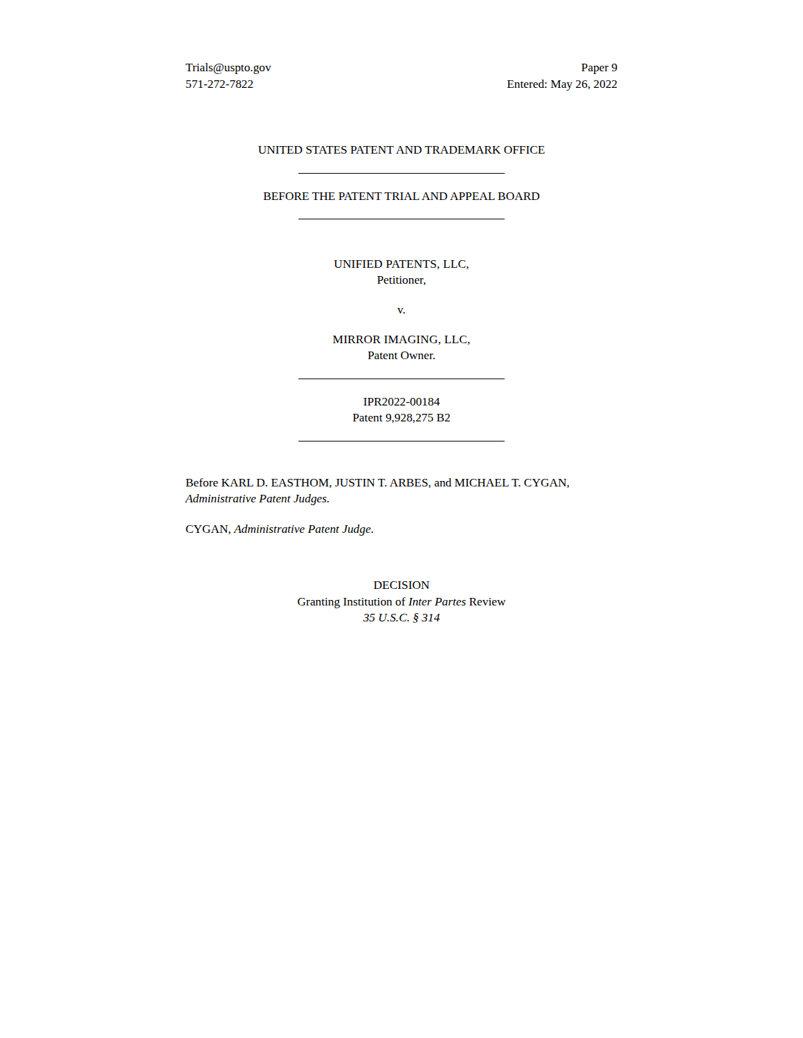Trials@uspto.gov
571-272-7822
Paper 9
Entered: May 26, 2022
UNITED STATES PATENT AND TRADEMARK OFFICE
BEFORE THE PATENT TRIAL AND APPEAL BOARD
UNIFIED PATENTS, LLC,
Petitioner,
v.
MIRROR IMAGING, LLC,
Patent Owner.
IPR2022-00184
Patent 9,928,275 B2
Before KARL D. EASTHOM, JUSTIN T. ARBES, and MICHAEL T. CYGAN, Administrative Patent Judges.
CYGAN, Administrative Patent Judge.
DECISION
Granting Institution of Inter Partes Review
35 U.S.C. § 314